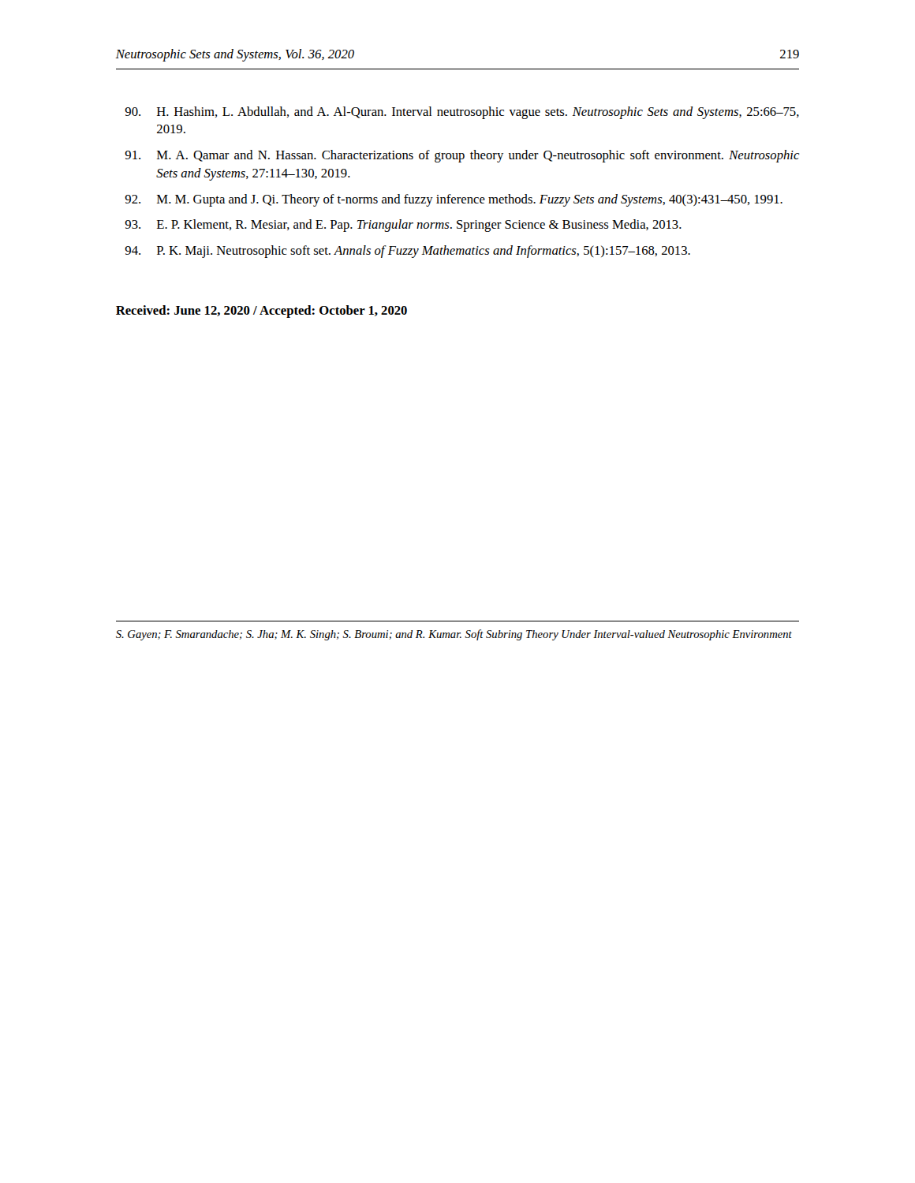Neutrosophic Sets and Systems, Vol. 36, 2020 219
90. H. Hashim, L. Abdullah, and A. Al-Quran. Interval neutrosophic vague sets. Neutrosophic Sets and Systems, 25:66–75, 2019.
91. M. A. Qamar and N. Hassan. Characterizations of group theory under Q-neutrosophic soft environment. Neutrosophic Sets and Systems, 27:114–130, 2019.
92. M. M. Gupta and J. Qi. Theory of t-norms and fuzzy inference methods. Fuzzy Sets and Systems, 40(3):431–450, 1991.
93. E. P. Klement, R. Mesiar, and E. Pap. Triangular norms. Springer Science & Business Media, 2013.
94. P. K. Maji. Neutrosophic soft set. Annals of Fuzzy Mathematics and Informatics, 5(1):157–168, 2013.
Received: June 12, 2020 / Accepted: October 1, 2020
S. Gayen; F. Smarandache; S. Jha; M. K. Singh; S. Broumi; and R. Kumar. Soft Subring Theory Under Interval-valued Neutrosophic Environment